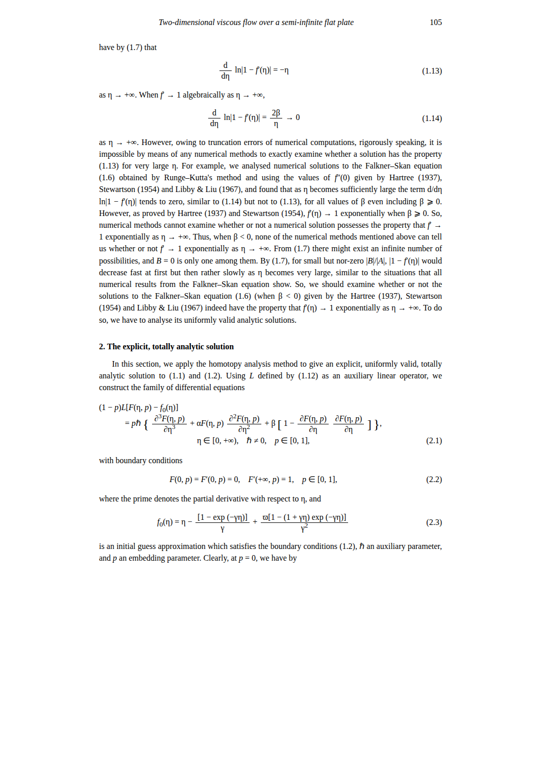Two-dimensional viscous flow over a semi-infinite flat plate 105
have by (1.7) that
ddη ln|1 − f′(η)| = −η (1.13)
as η → +∞. When f′ → 1 algebraically as η → +∞,
ddη ln|1 − f′(η)| = 2β η → 0 (1.14)
as η → +∞. However, owing to truncation errors of numerical computations, rigorously speaking, it is impossible by means of any numerical methods to exactly examine whether a solution has the property (1.13) for very large η. For example, we analysed numerical solutions to the Falkner–Skan equation (1.6) obtained by Runge–Kutta's method and using the values of f″(0) given by Hartree (1937), Stewartson (1954) and Libby & Liu (1967), and found that as η becomes sufficiently large the term d/dη ln|1 − f′(η)| tends to zero, similar to (1.14) but not to (1.13), for all values of β even including β ⩾ 0. However, as proved by Hartree (1937) and Stewartson (1954), f′(η) → 1 exponentially when β ⩾ 0. So, numerical methods cannot examine whether or not a numerical solution possesses the property that f′ → 1 exponentially as η → +∞. Thus, when β < 0, none of the numerical methods mentioned above can tell us whether or not f′ → 1 exponentially as η → +∞. From (1.7) there might exist an infinite number of possibilities, and B = 0 is only one among them. By (1.7), for small but nor-zero |B|/|A|, |1 − f′(η)| would decrease fast at first but then rather slowly as η becomes very large, similar to the situations that all numerical results from the Falkner–Skan equation show. So, we should examine whether or not the solutions to the Falkner–Skan equation (1.6) (when β < 0) given by the Hartree (1937), Stewartson (1954) and Libby & Liu (1967) indeed have the property that f′(η) → 1 exponentially as η → +∞. To do so, we have to analyse its uniformly valid analytic solutions.
2. The explicit, totally analytic solution
In this section, we apply the homotopy analysis method to give an explicit, uniformly valid, totally analytic solution to (1.1) and (1.2). Using L defined by (1.12) as an auxiliary linear operator, we construct the family of differential equations
(1 − p)L[F(η, p) − f0(η)]
= pℏ { ∂3F(η, p)∂η3 + αF(η, p) ∂2F(η, p)∂η2 + β [ 1 − ∂F(η, p)∂η ∂F(η, p)∂η ] },
η ∈ [0, +∞), ℏ ≠ 0, p ∈ [0, 1], (2.1)
with boundary conditions
F(0, p) = F′(0, p) = 0, F′(+∞, p) = 1, p ∈ [0, 1], (2.2)
where the prime denotes the partial derivative with respect to η, and
f0(η) = η − [1 − exp (−γη)] γ + ϖ[1 − (1 + γη) exp (−γη)] γ2 (2.3)
is an initial guess approximation which satisfies the boundary conditions (1.2), ℏ an auxiliary parameter, and p an embedding parameter. Clearly, at p = 0, we have by